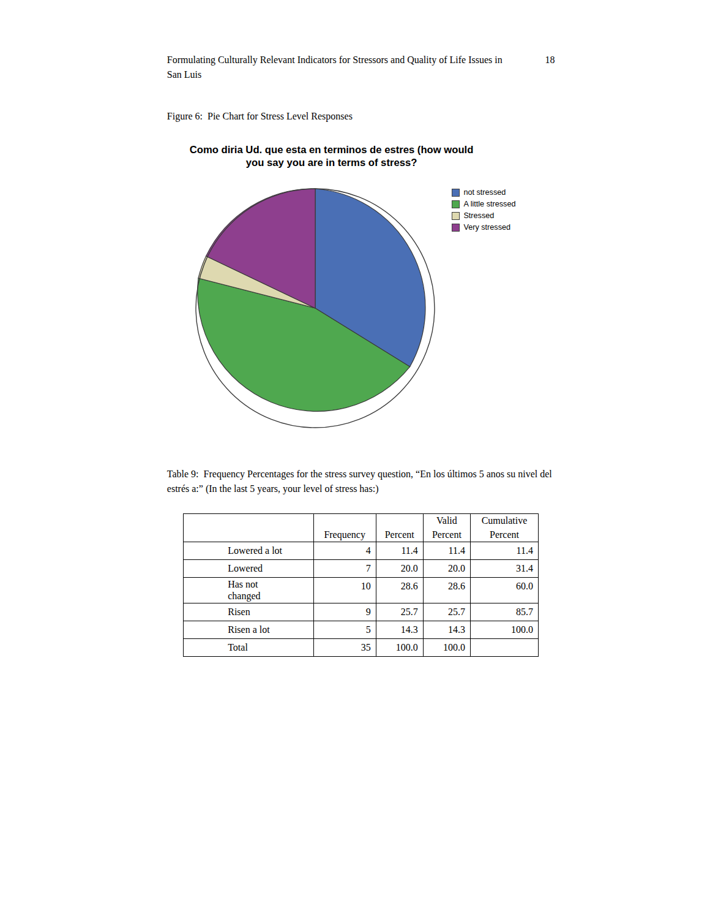Formulating Culturally Relevant Indicators for Stressors and Quality of Life Issues in San Luis
18
Figure 6: Pie Chart for Stress Level Responses
Como diria Ud. que esta en terminos de estres (how would you say you are in terms of stress?
not stressed
A little stressed
Stressed
Very stressed
Table 9: Frequency Percentages for the stress survey question, “En los últimos 5 anos su nivel del estrés a:” (In the last 5 years, your level of stress has:)
| | | | Valid | Cumulative |
| --- | --- | --- | --- | --- |
| | Frequency | Percent | Percent | Percent |
| Lowered a lot | 4 | 11.4 | 11.4 | 11.4 |
| Lowered | 7 | 20.0 | 20.0 | 31.4 |
| Has not changed | 10 | 28.6 | 28.6 | 60.0 |
| Risen | 9 | 25.7 | 25.7 | 85.7 |
| Risen a lot | 5 | 14.3 | 14.3 | 100.0 |
| Total | 35 | 100.0 | 100.0 | |